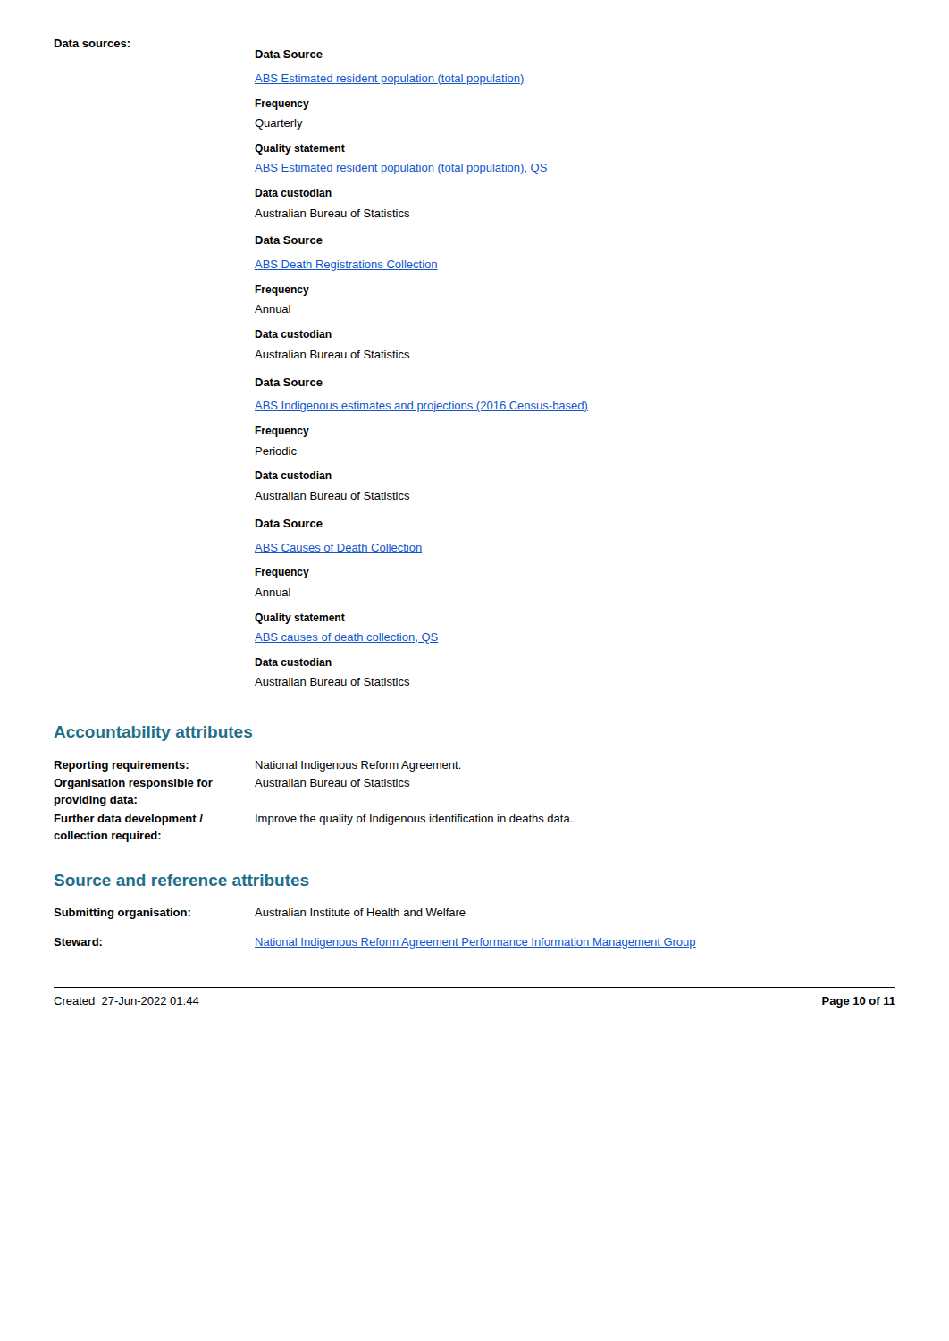Data sources:
Data Source
ABS Estimated resident population (total population)
Frequency
Quarterly
Quality statement
ABS Estimated resident population (total population), QS
Data custodian
Australian Bureau of Statistics
Data Source
ABS Death Registrations Collection
Frequency
Annual
Data custodian
Australian Bureau of Statistics
Data Source
ABS Indigenous estimates and projections (2016 Census-based)
Frequency
Periodic
Data custodian
Australian Bureau of Statistics
Data Source
ABS Causes of Death Collection
Frequency
Annual
Quality statement
ABS causes of death collection, QS
Data custodian
Australian Bureau of Statistics
Accountability attributes
Reporting requirements:
National Indigenous Reform Agreement.
Organisation responsible for providing data:
Australian Bureau of Statistics
Further data development / collection required:
Improve the quality of Indigenous identification in deaths data.
Source and reference attributes
Submitting organisation:
Australian Institute of Health and Welfare
Steward:
National Indigenous Reform Agreement Performance Information Management Group
Created 27-Jun-2022 01:44
Page 10 of 11